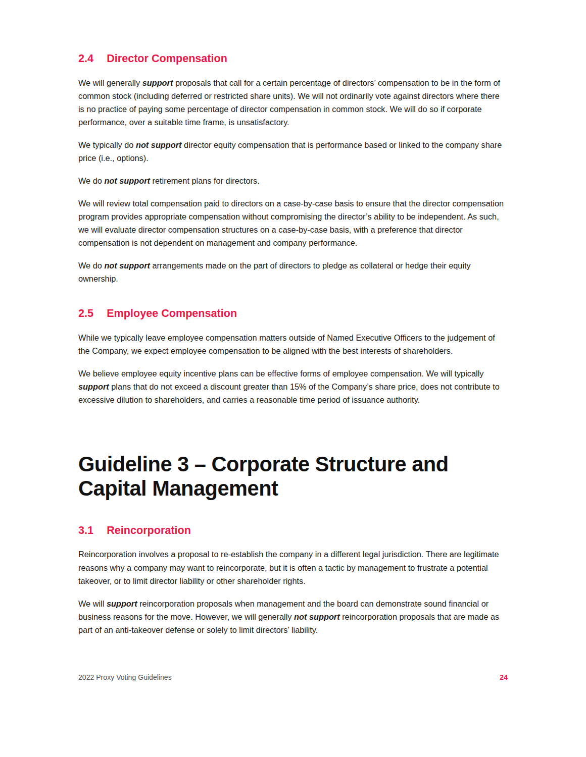2.4 Director Compensation
We will generally support proposals that call for a certain percentage of directors’ compensation to be in the form of common stock (including deferred or restricted share units). We will not ordinarily vote against directors where there is no practice of paying some percentage of director compensation in common stock. We will do so if corporate performance, over a suitable time frame, is unsatisfactory.
We typically do not support director equity compensation that is performance based or linked to the company share price (i.e., options).
We do not support retirement plans for directors.
We will review total compensation paid to directors on a case-by-case basis to ensure that the director compensation program provides appropriate compensation without compromising the director’s ability to be independent. As such, we will evaluate director compensation structures on a case-by-case basis, with a preference that director compensation is not dependent on management and company performance.
We do not support arrangements made on the part of directors to pledge as collateral or hedge their equity ownership.
2.5 Employee Compensation
While we typically leave employee compensation matters outside of Named Executive Officers to the judgement of the Company, we expect employee compensation to be aligned with the best interests of shareholders.
We believe employee equity incentive plans can be effective forms of employee compensation. We will typically support plans that do not exceed a discount greater than 15% of the Company’s share price, does not contribute to excessive dilution to shareholders, and carries a reasonable time period of issuance authority.
Guideline 3 – Corporate Structure and Capital Management
3.1 Reincorporation
Reincorporation involves a proposal to re-establish the company in a different legal jurisdiction. There are legitimate reasons why a company may want to reincorporate, but it is often a tactic by management to frustrate a potential takeover, or to limit director liability or other shareholder rights.
We will support reincorporation proposals when management and the board can demonstrate sound financial or business reasons for the move. However, we will generally not support reincorporation proposals that are made as part of an anti-takeover defense or solely to limit directors’ liability.
2022 Proxy Voting Guidelines 24